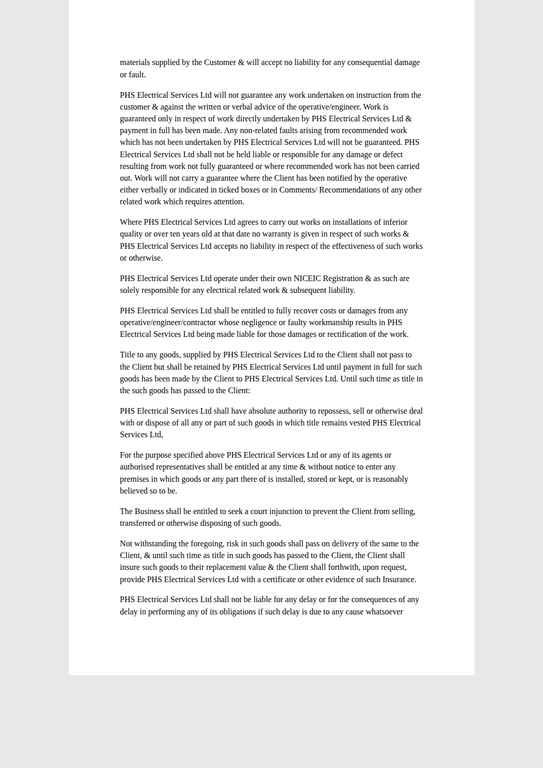materials supplied by the Customer & will accept no liability for any consequential damage or fault.
PHS Electrical Services Ltd will not guarantee any work undertaken on instruction from the customer & against the written or verbal advice of the operative/engineer. Work is guaranteed only in respect of work directly undertaken by PHS Electrical Services Ltd & payment in full has been made. Any non-related faults arising from recommended work which has not been undertaken by PHS Electrical Services Ltd will not be guaranteed. PHS Electrical Services Ltd shall not be held liable or responsible for any damage or defect resulting from work not fully guaranteed or where recommended work has not been carried out. Work will not carry a guarantee where the Client has been notified by the operative either verbally or indicated in ticked boxes or in Comments/ Recommendations of any other related work which requires attention.
Where PHS Electrical Services Ltd agrees to carry out works on installations of inferior quality or over ten years old at that date no warranty is given in respect of such works & PHS Electrical Services Ltd accepts no liability in respect of the effectiveness of such works or otherwise.
PHS Electrical Services Ltd operate under their own NICEIC Registration & as such are solely responsible for any electrical related work & subsequent liability.
PHS Electrical Services Ltd shall be entitled to fully recover costs or damages from any operative/engineer/contractor whose negligence or faulty workmanship results in PHS Electrical Services Ltd being made liable for those damages or rectification of the work.
Title to any goods, supplied by PHS Electrical Services Ltd to the Client shall not pass to the Client but shall be retained by PHS Electrical Services Ltd until payment in full for such goods has been made by the Client to PHS Electrical Services Ltd. Until such time as title in the such goods has passed to the Client:
PHS Electrical Services Ltd shall have absolute authority to repossess, sell or otherwise deal with or dispose of all any or part of such goods in which title remains vested PHS Electrical Services Ltd,
For the purpose specified above PHS Electrical Services Ltd or any of its agents or authorised representatives shall be entitled at any time & without notice to enter any premises in which goods or any part there of is installed, stored or kept, or is reasonably believed so to be.
The Business shall be entitled to seek a court injunction to prevent the Client from selling, transferred or otherwise disposing of such goods.
Not withstanding the foregoing, risk in such goods shall pass on delivery of the same to the Client, & until such time as title in such goods has passed to the Client, the Client shall insure such goods to their replacement value & the Client shall forthwith, upon request, provide PHS Electrical Services Ltd with a certificate or other evidence of such Insurance.
PHS Electrical Services Ltd shall not be liable for any delay or for the consequences of any delay in performing any of its obligations if such delay is due to any cause whatsoever